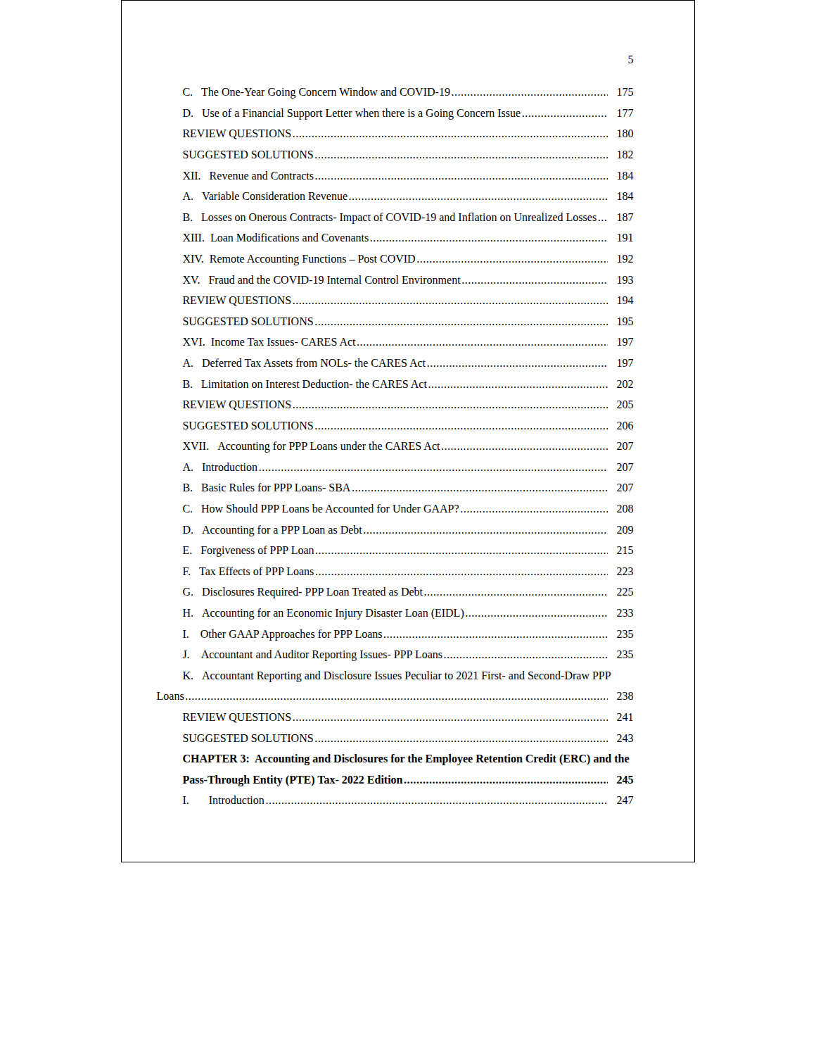5
C. The One-Year Going Concern Window and COVID-19 175
D. Use of a Financial Support Letter when there is a Going Concern Issue 177
REVIEW QUESTIONS 180
SUGGESTED SOLUTIONS 182
XII. Revenue and Contracts 184
A. Variable Consideration Revenue 184
B. Losses on Onerous Contracts- Impact of COVID-19 and Inflation on Unrealized Losses 187
XIII. Loan Modifications and Covenants 191
XIV. Remote Accounting Functions – Post COVID 192
XV. Fraud and the COVID-19 Internal Control Environment 193
REVIEW QUESTIONS 194
SUGGESTED SOLUTIONS 195
XVI. Income Tax Issues- CARES Act 197
A. Deferred Tax Assets from NOLs- the CARES Act 197
B. Limitation on Interest Deduction- the CARES Act 202
REVIEW QUESTIONS 205
SUGGESTED SOLUTIONS 206
XVII. Accounting for PPP Loans under the CARES Act 207
A. Introduction 207
B. Basic Rules for PPP Loans- SBA 207
C. How Should PPP Loans be Accounted for Under GAAP? 208
D. Accounting for a PPP Loan as Debt 209
E. Forgiveness of PPP Loan 215
F. Tax Effects of PPP Loans 223
G. Disclosures Required- PPP Loan Treated as Debt 225
H. Accounting for an Economic Injury Disaster Loan (EIDL) 233
I. Other GAAP Approaches for PPP Loans 235
J. Accountant and Auditor Reporting Issues- PPP Loans 235
K. Accountant Reporting and Disclosure Issues Peculiar to 2021 First- and Second-Draw PPP Loans 238
REVIEW QUESTIONS 241
SUGGESTED SOLUTIONS 243
CHAPTER 3: Accounting and Disclosures for the Employee Retention Credit (ERC) and the Pass-Through Entity (PTE) Tax- 2022 Edition 245
I. Introduction 247